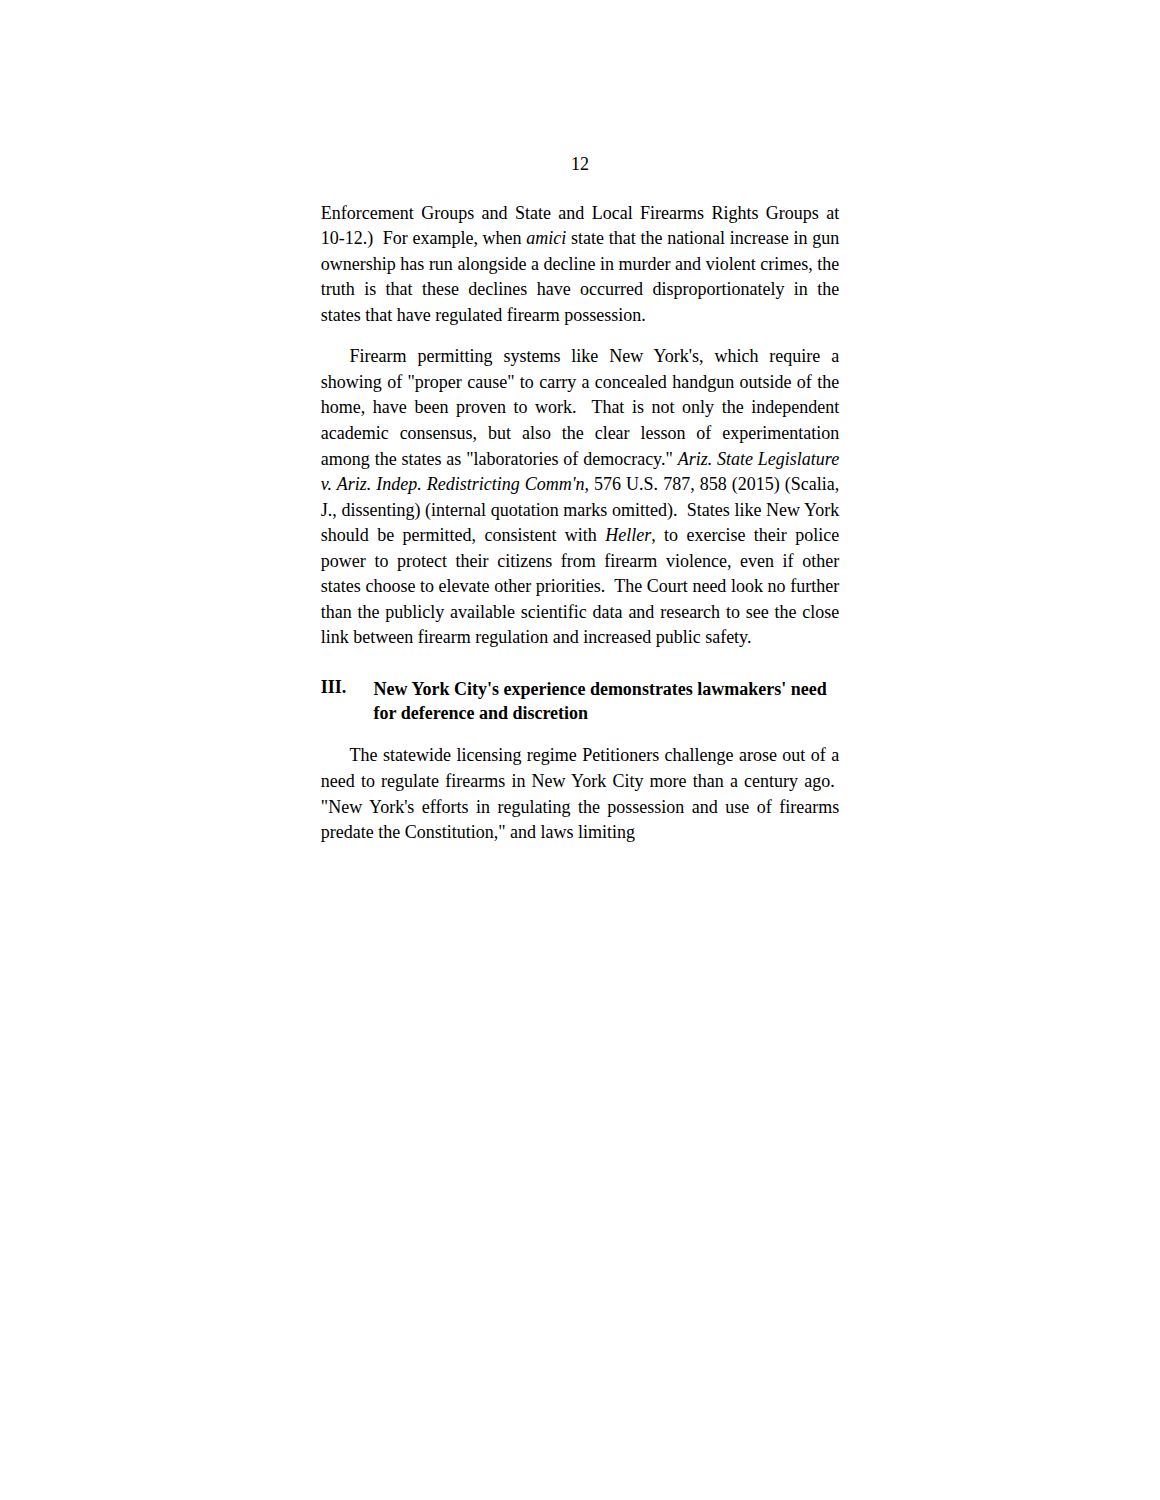12
Enforcement Groups and State and Local Firearms Rights Groups at 10-12.) For example, when amici state that the national increase in gun ownership has run alongside a decline in murder and violent crimes, the truth is that these declines have occurred disproportionately in the states that have regulated firearm possession.
Firearm permitting systems like New York's, which require a showing of "proper cause" to carry a concealed handgun outside of the home, have been proven to work. That is not only the independent academic consensus, but also the clear lesson of experimentation among the states as "laboratories of democracy." Ariz. State Legislature v. Ariz. Indep. Redistricting Comm'n, 576 U.S. 787, 858 (2015) (Scalia, J., dissenting) (internal quotation marks omitted). States like New York should be permitted, consistent with Heller, to exercise their police power to protect their citizens from firearm violence, even if other states choose to elevate other priorities. The Court need look no further than the publicly available scientific data and research to see the close link between firearm regulation and increased public safety.
III.
New York City's experience demonstrates lawmakers' need for deference and discretion
The statewide licensing regime Petitioners challenge arose out of a need to regulate firearms in New York City more than a century ago. "New York's efforts in regulating the possession and use of firearms predate the Constitution," and laws limiting